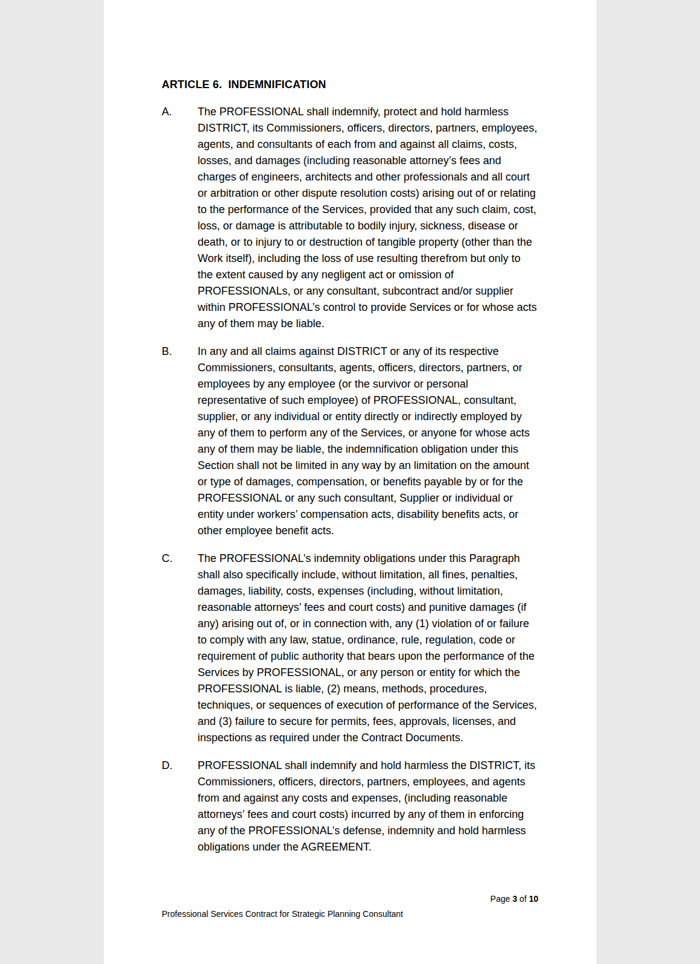ARTICLE 6. INDEMNIFICATION
A. The PROFESSIONAL shall indemnify, protect and hold harmless DISTRICT, its Commissioners, officers, directors, partners, employees, agents, and consultants of each from and against all claims, costs, losses, and damages (including reasonable attorney’s fees and charges of engineers, architects and other professionals and all court or arbitration or other dispute resolution costs) arising out of or relating to the performance of the Services, provided that any such claim, cost, loss, or damage is attributable to bodily injury, sickness, disease or death, or to injury to or destruction of tangible property (other than the Work itself), including the loss of use resulting therefrom but only to the extent caused by any negligent act or omission of PROFESSIONALs, or any consultant, subcontract and/or supplier within PROFESSIONAL’s control to provide Services or for whose acts any of them may be liable.
B. In any and all claims against DISTRICT or any of its respective Commissioners, consultants, agents, officers, directors, partners, or employees by any employee (or the survivor or personal representative of such employee) of PROFESSIONAL, consultant, supplier, or any individual or entity directly or indirectly employed by any of them to perform any of the Services, or anyone for whose acts any of them may be liable, the indemnification obligation under this Section shall not be limited in any way by an limitation on the amount or type of damages, compensation, or benefits payable by or for the PROFESSIONAL or any such consultant, Supplier or individual or entity under workers’ compensation acts, disability benefits acts, or other employee benefit acts.
C. The PROFESSIONAL’s indemnity obligations under this Paragraph shall also specifically include, without limitation, all fines, penalties, damages, liability, costs, expenses (including, without limitation, reasonable attorneys’ fees and court costs) and punitive damages (if any) arising out of, or in connection with, any (1) violation of or failure to comply with any law, statue, ordinance, rule, regulation, code or requirement of public authority that bears upon the performance of the Services by PROFESSIONAL, or any person or entity for which the PROFESSIONAL is liable, (2) means, methods, procedures, techniques, or sequences of execution of performance of the Services, and (3) failure to secure for permits, fees, approvals, licenses, and inspections as required under the Contract Documents.
D. PROFESSIONAL shall indemnify and hold harmless the DISTRICT, its Commissioners, officers, directors, partners, employees, and agents from and against any costs and expenses, (including reasonable attorneys’ fees and court costs) incurred by any of them in enforcing any of the PROFESSIONAL’s defense, indemnity and hold harmless obligations under the AGREEMENT.
Page 3 of 10
Professional Services Contract for Strategic Planning Consultant